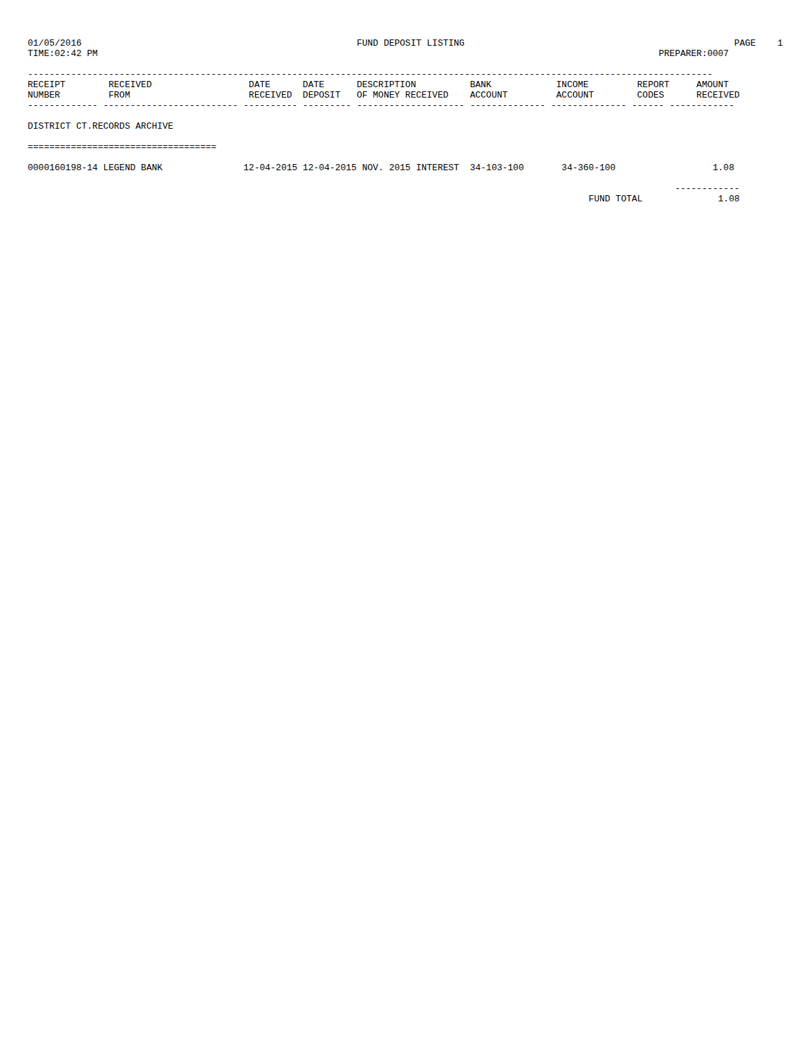01/05/2016 FUND DEPOSIT LISTING PAGE 1 TIME:02:42 PM PREPARER:0007 ------------------------------------------------------------------------------------------------------------------------------- RECEIPT RECEIVED DATE DATE DESCRIPTION BANK INCOME REPORT AMOUNT NUMBER FROM RECEIVED DEPOSIT OF MONEY RECEIVED ACCOUNT ACCOUNT CODES RECEIVED ------------- ------------------------- ---------- --------- -------------------- -------------- -------------- ------ ------------ DISTRICT CT.RECORDS ARCHIVE =================================== 0000160198-14 LEGEND BANK 12-04-2015 12-04-2015 NOV. 2015 INTEREST 34-103-100 34-360-100 1.08 ------------ FUND TOTAL 1.08